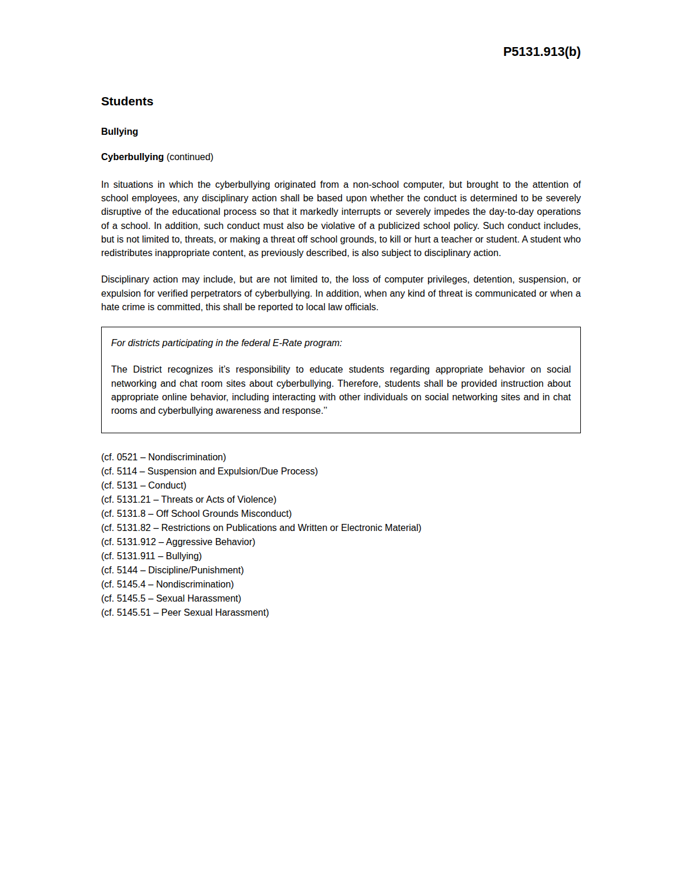P5131.913(b)
Students
Bullying
Cyberbullying (continued)
In situations in which the cyberbullying originated from a non-school computer, but brought to the attention of school employees, any disciplinary action shall be based upon whether the conduct is determined to be severely disruptive of the educational process so that it markedly interrupts or severely impedes the day-to-day operations of a school. In addition, such conduct must also be violative of a publicized school policy. Such conduct includes, but is not limited to, threats, or making a threat off school grounds, to kill or hurt a teacher or student. A student who redistributes inappropriate content, as previously described, is also subject to disciplinary action.
Disciplinary action may include, but are not limited to, the loss of computer privileges, detention, suspension, or expulsion for verified perpetrators of cyberbullying. In addition, when any kind of threat is communicated or when a hate crime is committed, this shall be reported to local law officials.
For districts participating in the federal E-Rate program:
The District recognizes it’s responsibility to educate students regarding appropriate behavior on social networking and chat room sites about cyberbullying. Therefore, students shall be provided instruction about appropriate online behavior, including interacting with other individuals on social networking sites and in chat rooms and cyberbullying awareness and response.’’
(cf. 0521 – Nondiscrimination)
(cf. 5114 – Suspension and Expulsion/Due Process)
(cf. 5131 – Conduct)
(cf. 5131.21 – Threats or Acts of Violence)
(cf. 5131.8 – Off School Grounds Misconduct)
(cf. 5131.82 – Restrictions on Publications and Written or Electronic Material)
(cf. 5131.912 – Aggressive Behavior)
(cf. 5131.911 – Bullying)
(cf. 5144 – Discipline/Punishment)
(cf. 5145.4 – Nondiscrimination)
(cf. 5145.5 – Sexual Harassment)
(cf. 5145.51 – Peer Sexual Harassment)